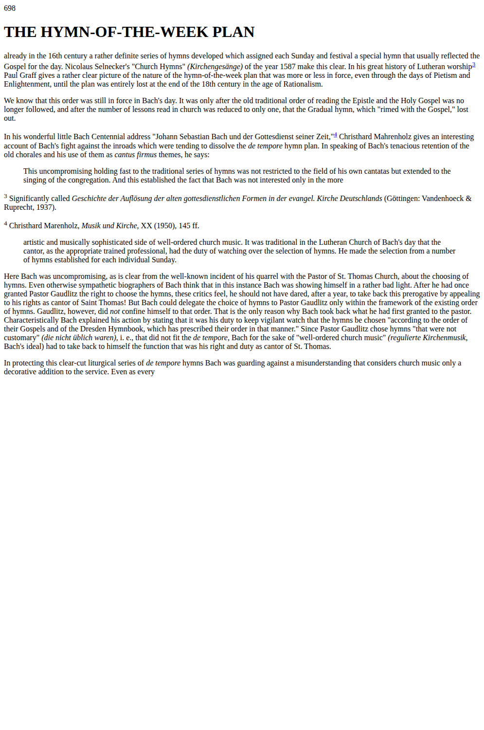698
THE HYMN-OF-THE-WEEK PLAN
already in the 16th century a rather definite series of hymns developed which assigned each Sunday and festival a special hymn that usually reflected the Gospel for the day. Nicolaus Selnecker's "Church Hymns" (Kirchengesänge) of the year 1587 make this clear. In his great history of Lutheran worship3 Paul Graff gives a rather clear picture of the nature of the hymn-of-the-week plan that was more or less in force, even through the days of Pietism and Enlightenment, until the plan was entirely lost at the end of the 18th century in the age of Rationalism.
We know that this order was still in force in Bach's day. It was only after the old traditional order of reading the Epistle and the Holy Gospel was no longer followed, and after the number of lessons read in church was reduced to only one, that the Gradual hymn, which "rimed with the Gospel," lost out.
In his wonderful little Bach Centennial address "Johann Sebastian Bach und der Gottesdienst seiner Zeit,"4 Christhard Mahrenholz gives an interesting account of Bach's fight against the inroads which were tending to dissolve the de tempore hymn plan. In speaking of Bach's tenacious retention of the old chorales and his use of them as cantus firmus themes, he says:
This uncompromising holding fast to the traditional series of hymns was not restricted to the field of his own cantatas but extended to the singing of the congregation. And this established the fact that Bach was not interested only in the more
3 Significantly called Geschichte der Auflösung der alten gottesdienstlichen Formen in der evangel. Kirche Deutschlands (Göttingen: Vandenhoeck & Ruprecht, 1937).
4 Christhard Marenholz, Musik und Kirche, XX (1950), 145 ff.
artistic and musically sophisticated side of well-ordered church music. It was traditional in the Lutheran Church of Bach's day that the cantor, as the appropriate trained professional, had the duty of watching over the selection of hymns. He made the selection from a number of hymns established for each individual Sunday.
Here Bach was uncompromising, as is clear from the well-known incident of his quarrel with the Pastor of St. Thomas Church, about the choosing of hymns. Even otherwise sympathetic biographers of Bach think that in this instance Bach was showing himself in a rather bad light. After he had once granted Pastor Gaudlitz the right to choose the hymns, these critics feel, he should not have dared, after a year, to take back this prerogative by appealing to his rights as cantor of Saint Thomas! But Bach could delegate the choice of hymns to Pastor Gaudlitz only within the framework of the existing order of hymns. Gaudlitz, however, did not confine himself to that order. That is the only reason why Bach took back what he had first granted to the pastor. Characteristically Bach explained his action by stating that it was his duty to keep vigilant watch that the hymns be chosen "according to the order of their Gospels and of the Dresden Hymnbook, which has prescribed their order in that manner." Since Pastor Gaudlitz chose hymns "that were not customary" (die nicht üblich waren), i. e., that did not fit the de tempore, Bach for the sake of "well-ordered church music" (regulierte Kirchenmusik, Bach's ideal) had to take back to himself the function that was his right and duty as cantor of St. Thomas.
In protecting this clear-cut liturgical series of de tempore hymns Bach was guarding against a misunderstanding that considers church music only a decorative addition to the service. Even as every